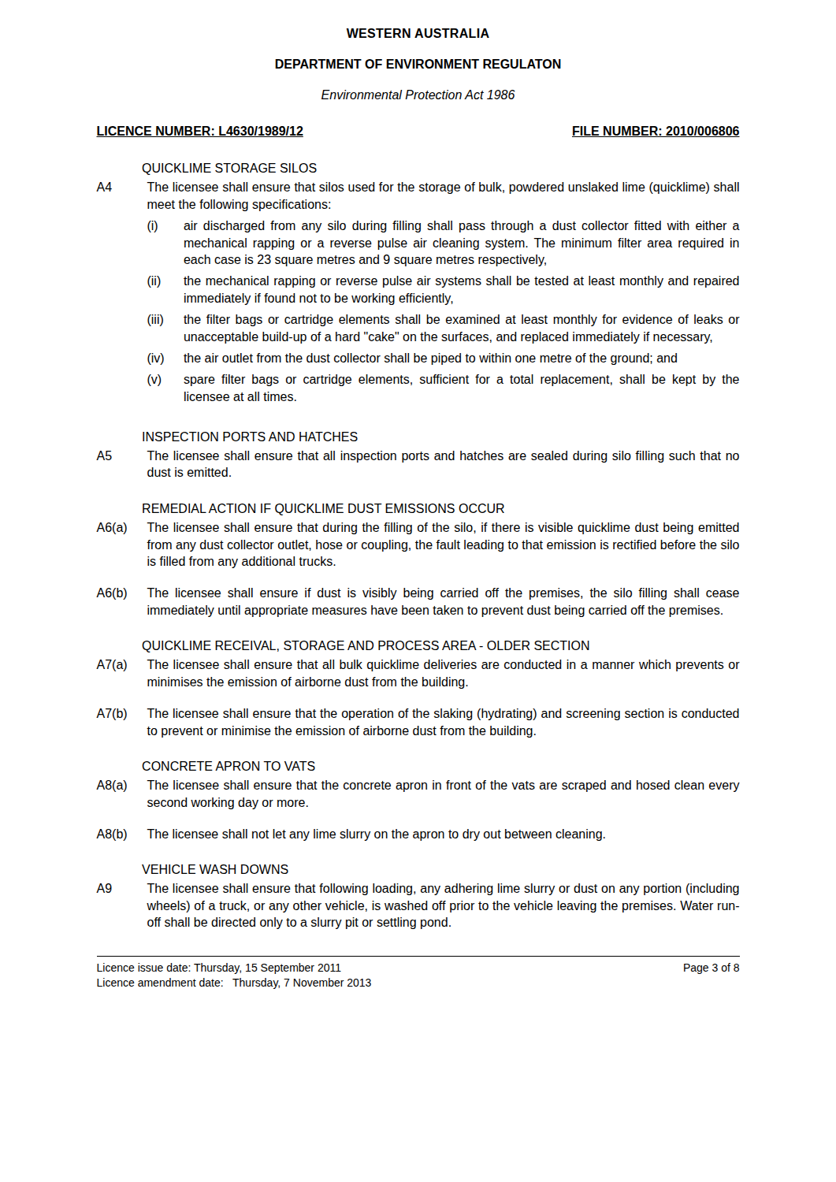WESTERN AUSTRALIA
DEPARTMENT OF ENVIRONMENT REGULATON
Environmental Protection Act 1986
LICENCE NUMBER: L4630/1989/12 FILE NUMBER: 2010/006806
Quicklime Storage Silos
A4
The licensee shall ensure that silos used for the storage of bulk, powdered unslaked lime (quicklime) shall meet the following specifications:
(i) air discharged from any silo during filling shall pass through a dust collector fitted with either a mechanical rapping or a reverse pulse air cleaning system. The minimum filter area required in each case is 23 square metres and 9 square metres respectively,
(ii) the mechanical rapping or reverse pulse air systems shall be tested at least monthly and repaired immediately if found not to be working efficiently,
(iii) the filter bags or cartridge elements shall be examined at least monthly for evidence of leaks or unacceptable build-up of a hard "cake" on the surfaces, and replaced immediately if necessary,
(iv) the air outlet from the dust collector shall be piped to within one metre of the ground; and
(v) spare filter bags or cartridge elements, sufficient for a total replacement, shall be kept by the licensee at all times.
Inspection Ports and Hatches
A5
The licensee shall ensure that all inspection ports and hatches are sealed during silo filling such that no dust is emitted.
Remedial Action if Quicklime Dust Emissions Occur
A6(a)
The licensee shall ensure that during the filling of the silo, if there is visible quicklime dust being emitted from any dust collector outlet, hose or coupling, the fault leading to that emission is rectified before the silo is filled from any additional trucks.
A6(b)
The licensee shall ensure if dust is visibly being carried off the premises, the silo filling shall cease immediately until appropriate measures have been taken to prevent dust being carried off the premises.
Quicklime Receival, Storage and Process Area - Older Section
A7(a)
The licensee shall ensure that all bulk quicklime deliveries are conducted in a manner which prevents or minimises the emission of airborne dust from the building.
A7(b)
The licensee shall ensure that the operation of the slaking (hydrating) and screening section is conducted to prevent or minimise the emission of airborne dust from the building.
Concrete Apron to Vats
A8(a)
The licensee shall ensure that the concrete apron in front of the vats are scraped and hosed clean every second working day or more.
A8(b)
The licensee shall not let any lime slurry on the apron to dry out between cleaning.
Vehicle Wash Downs
A9
The licensee shall ensure that following loading, any adhering lime slurry or dust on any portion (including wheels) of a truck, or any other vehicle, is washed off prior to the vehicle leaving the premises. Water run-off shall be directed only to a slurry pit or settling pond.
Licence issue date: Thursday, 15 September 2011
Licence amendment date: Thursday, 7 November 2013
Page 3 of 8